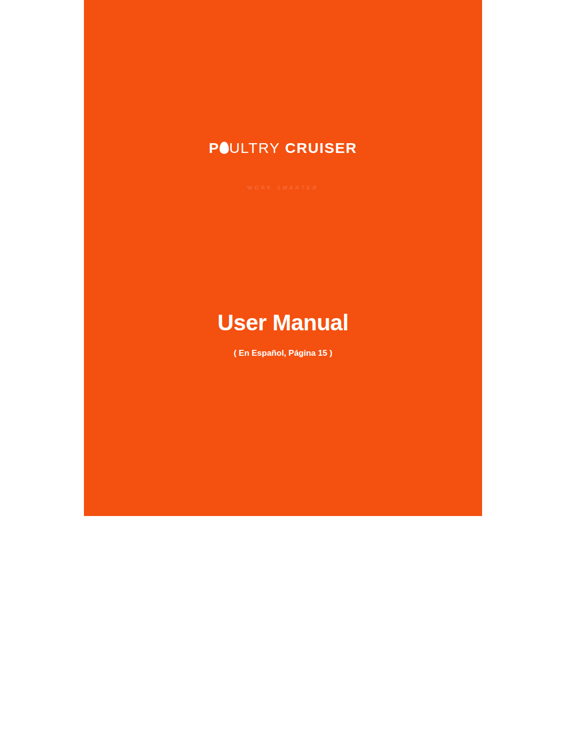P ULTRY CRUISER
Work Smarter
User Manual
( En Español, Página 15 )